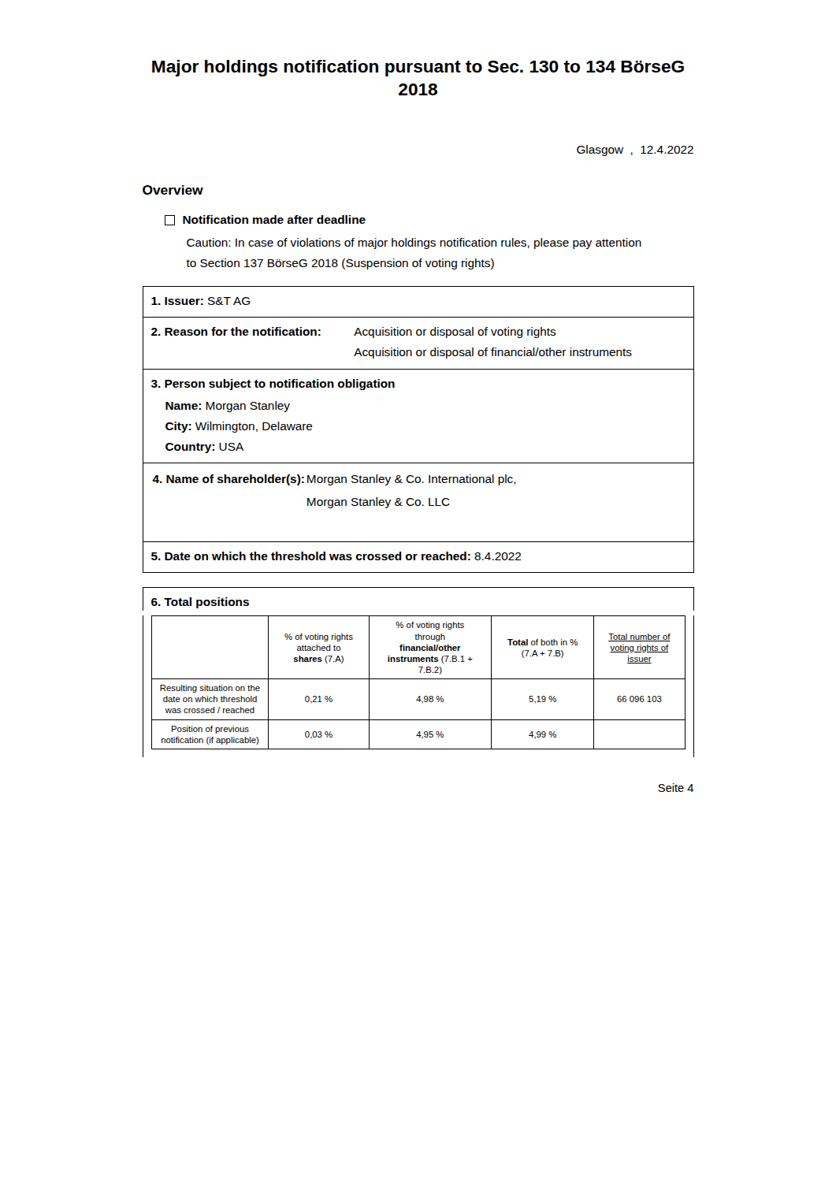Major holdings notification pursuant to Sec. 130 to 134 BörseG 2018
Glasgow , 12.4.2022
Overview
Notification made after deadline
Caution: In case of violations of major holdings notification rules, please pay attention
to Section 137 BörseG 2018 (Suspension of voting rights)
| 1. Issuer: S&T AG |
| / 2. Reason for the notification: / Acquisition or disposal of voting rights / / / Acquisition or disposal of financial/other instruments / |
| 3. Person subject to notification obligation Name: Morgan Stanley City: Wilmington, Delaware Country: USA |
| / 4. Name of shareholder(s): / Morgan Stanley & Co. International plc, / / / Morgan Stanley & Co. LLC / |
| 5. Date on which the threshold was crossed or reached: 8.4.2022 |
6. Total positions
| | % of voting rights attached to shares (7.A) | % of voting rights through financial/other instruments (7.B.1 + 7.B.2) | Total of both in % (7.A + 7.B) | Total number of voting rights of issuer |
| --- | --- | --- | --- | --- |
| Resulting situation on the date on which threshold was crossed / reached | 0,21 % | 4,98 % | 5,19 % | 66 096 103 |
| Position of previous notification (if applicable) | 0,03 % | 4,95 % | 4,99 % | |
Seite 4